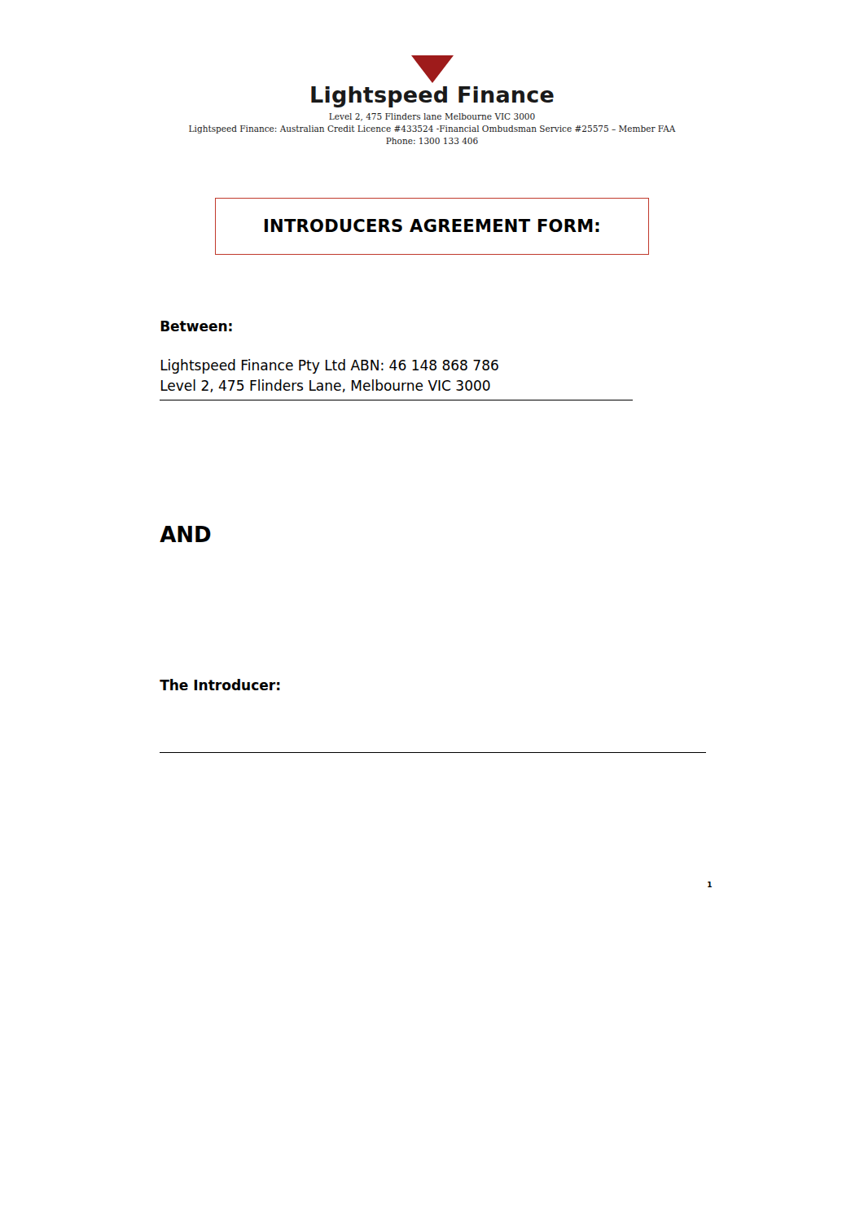Lightspeed Finance
Level 2, 475 Flinders lane Melbourne VIC 3000
Lightspeed Finance: Australian Credit Licence #433524 -Financial Ombudsman Service #25575 – Member FAA
Phone: 1300 133 406
INTRODUCERS AGREEMENT FORM:
Between:
Lightspeed Finance Pty Ltd ABN: 46 148 868 786
Level 2, 475 Flinders Lane, Melbourne VIC 3000
AND
The Introducer:
1